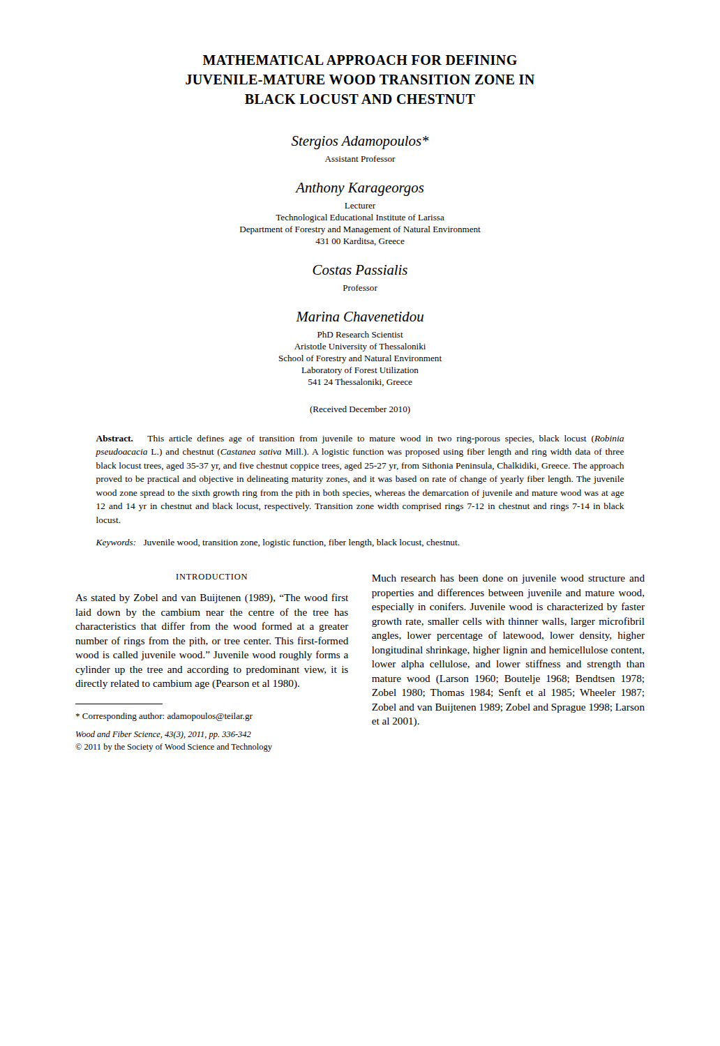Mathematical Approach for Defining
Juvenile-Mature Wood Transition Zone in
Black Locust and Chestnut
Stergios Adamopoulos*
Assistant Professor
Anthony Karageorgos
Lecturer
Technological Educational Institute of Larissa
Department of Forestry and Management of Natural Environment
431 00 Karditsa, Greece
Costas Passialis
Professor
Marina Chavenetidou
PhD Research Scientist
Aristotle University of Thessaloniki
School of Forestry and Natural Environment
Laboratory of Forest Utilization
541 24 Thessaloniki, Greece
(Received December 2010)
Abstract. This article defines age of transition from juvenile to mature wood in two ring-porous species, black locust (Robinia pseudoacacia L.) and chestnut (Castanea sativa Mill.). A logistic function was proposed using fiber length and ring width data of three black locust trees, aged 35-37 yr, and five chestnut coppice trees, aged 25-27 yr, from Sithonia Peninsula, Chalkidiki, Greece. The approach proved to be practical and objective in delineating maturity zones, and it was based on rate of change of yearly fiber length. The juvenile wood zone spread to the sixth growth ring from the pith in both species, whereas the demarcation of juvenile and mature wood was at age 12 and 14 yr in chestnut and black locust, respectively. Transition zone width comprised rings 7-12 in chestnut and rings 7-14 in black locust.
Keywords: Juvenile wood, transition zone, logistic function, fiber length, black locust, chestnut.
Introduction
As stated by Zobel and van Buijtenen (1989), “The wood first laid down by the cambium near the centre of the tree has characteristics that differ from the wood formed at a greater number of rings from the pith, or tree center. This first-formed wood is called juvenile wood.” Juvenile wood roughly forms a cylinder up the tree and according to predominant view, it is directly related to cambium age (Pearson et al 1980).
* Corresponding author: adamopoulos@teilar.gr
Wood and Fiber Science, 43(3), 2011, pp. 336-342
© 2011 by the Society of Wood Science and Technology
Much research has been done on juvenile wood structure and properties and differences between juvenile and mature wood, especially in conifers. Juvenile wood is characterized by faster growth rate, smaller cells with thinner walls, larger microfibril angles, lower percentage of latewood, lower density, higher longitudinal shrinkage, higher lignin and hemicellulose content, lower alpha cellulose, and lower stiffness and strength than mature wood (Larson 1960; Boutelje 1968; Bendtsen 1978; Zobel 1980; Thomas 1984; Senft et al 1985; Wheeler 1987; Zobel and van Buijtenen 1989; Zobel and Sprague 1998; Larson et al 2001).